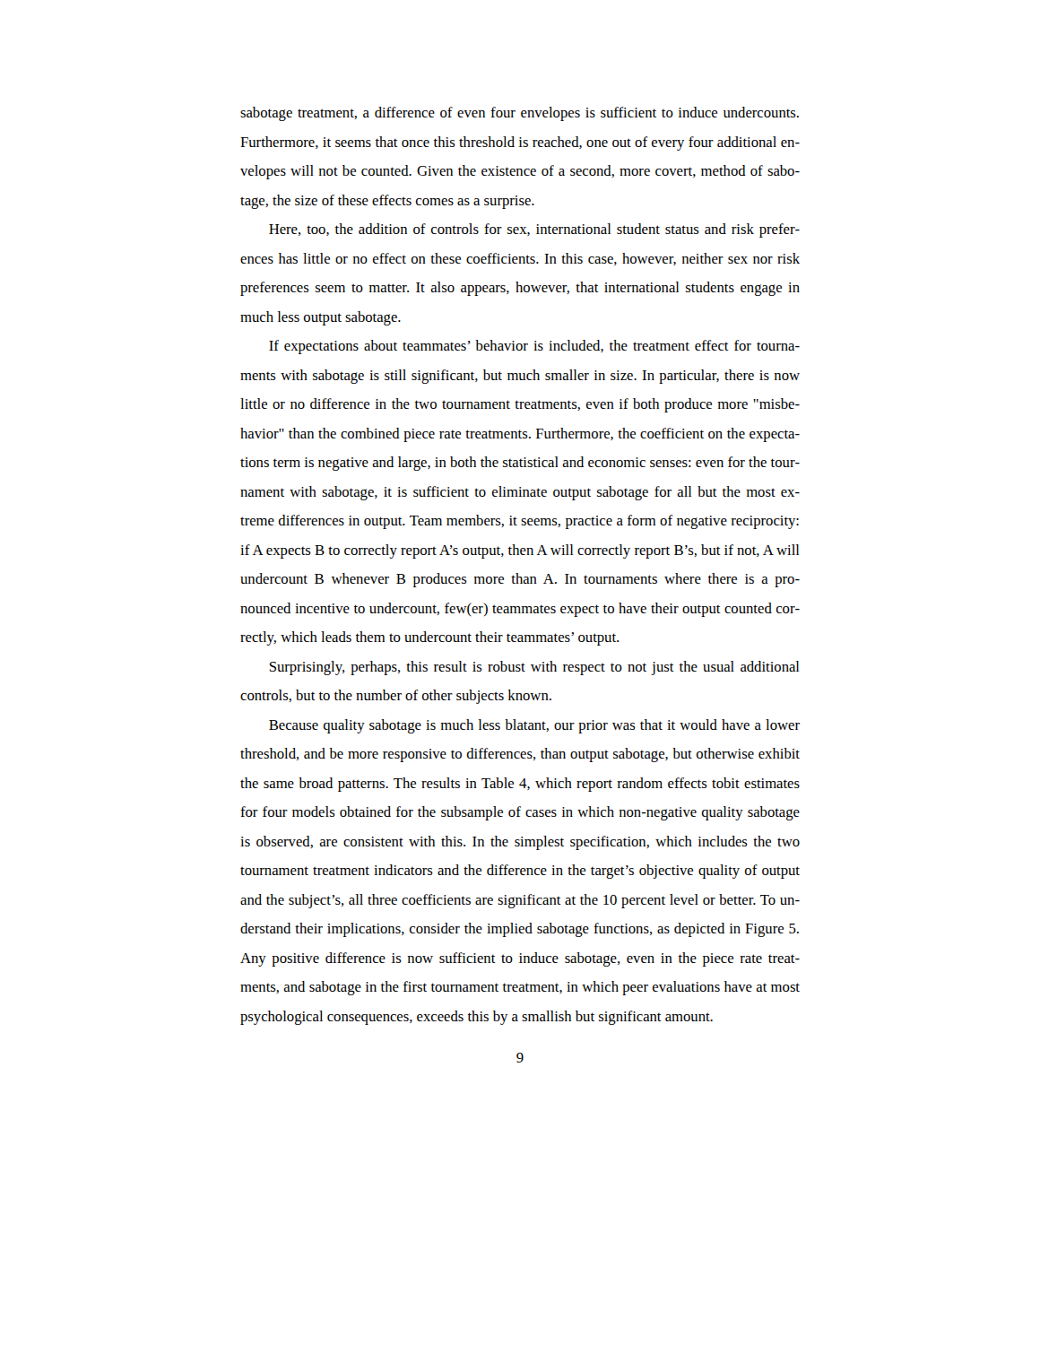sabotage treatment, a difference of even four envelopes is sufficient to induce undercounts. Furthermore, it seems that once this threshold is reached, one out of every four additional envelopes will not be counted. Given the existence of a second, more covert, method of sabotage, the size of these effects comes as a surprise.
Here, too, the addition of controls for sex, international student status and risk preferences has little or no effect on these coefficients. In this case, however, neither sex nor risk preferences seem to matter. It also appears, however, that international students engage in much less output sabotage.
If expectations about teammates’ behavior is included, the treatment effect for tournaments with sabotage is still significant, but much smaller in size. In particular, there is now little or no difference in the two tournament treatments, even if both produce more "misbehavior" than the combined piece rate treatments. Furthermore, the coefficient on the expectations term is negative and large, in both the statistical and economic senses: even for the tournament with sabotage, it is sufficient to eliminate output sabotage for all but the most extreme differences in output. Team members, it seems, practice a form of negative reciprocity: if A expects B to correctly report A’s output, then A will correctly report B’s, but if not, A will undercount B whenever B produces more than A. In tournaments where there is a pronounced incentive to undercount, few(er) teammates expect to have their output counted correctly, which leads them to undercount their teammates’ output.
Surprisingly, perhaps, this result is robust with respect to not just the usual additional controls, but to the number of other subjects known.
Because quality sabotage is much less blatant, our prior was that it would have a lower threshold, and be more responsive to differences, than output sabotage, but otherwise exhibit the same broad patterns. The results in Table 4, which report random effects tobit estimates for four models obtained for the subsample of cases in which non-negative quality sabotage is observed, are consistent with this. In the simplest specification, which includes the two tournament treatment indicators and the difference in the target’s objective quality of output and the subject’s, all three coefficients are significant at the 10 percent level or better. To understand their implications, consider the implied sabotage functions, as depicted in Figure 5. Any positive difference is now sufficient to induce sabotage, even in the piece rate treatments, and sabotage in the first tournament treatment, in which peer evaluations have at most psychological consequences, exceeds this by a smallish but significant amount.
9